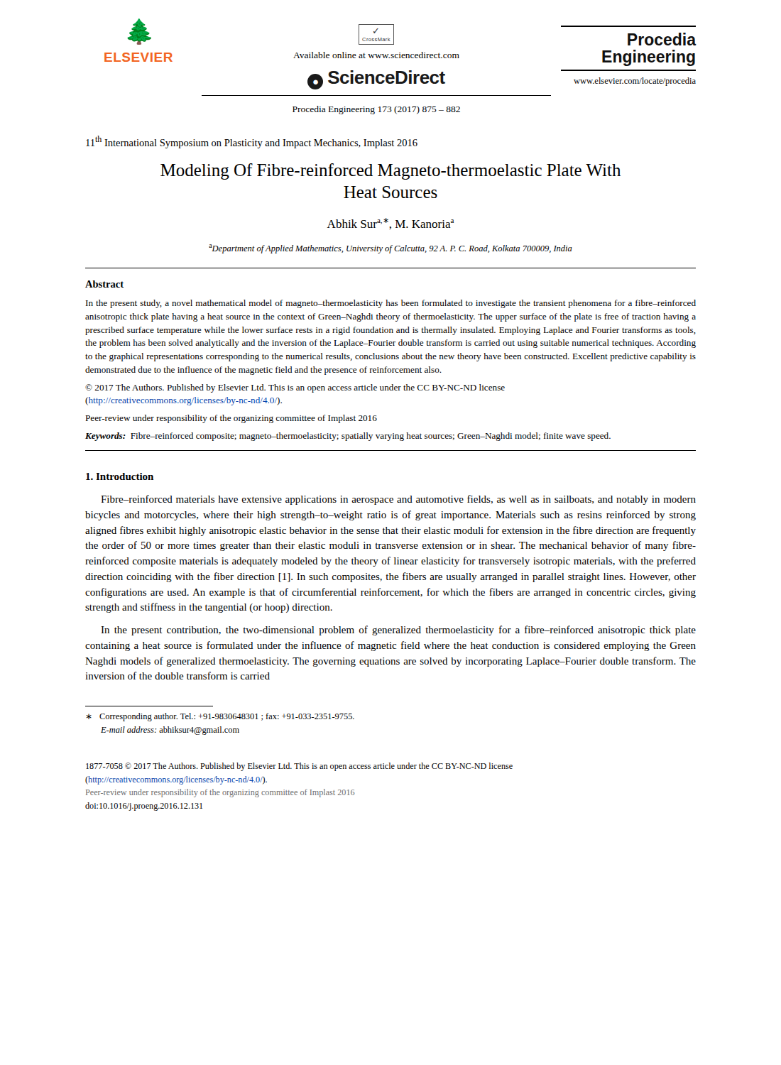🌲
ELSEVIER
✓CrossMark
Available online at www.sciencedirect.com
●ScienceDirect
Procedia Engineering 173 (2017) 875 – 882
Procedia
Engineering
www.elsevier.com/locate/procedia
11th International Symposium on Plasticity and Impact Mechanics, Implast 2016
Modeling Of Fibre-reinforced Magneto-thermoelastic Plate With
Heat Sources
Abhik Sura,∗, M. Kanoriaa
aDepartment of Applied Mathematics, University of Calcutta, 92 A. P. C. Road, Kolkata 700009, India
Abstract
In the present study, a novel mathematical model of magneto–thermoelasticity has been formulated to investigate the transient phenomena for a fibre–reinforced anisotropic thick plate having a heat source in the context of Green–Naghdi theory of thermoelasticity. The upper surface of the plate is free of traction having a prescribed surface temperature while the lower surface rests in a rigid foundation and is thermally insulated. Employing Laplace and Fourier transforms as tools, the problem has been solved analytically and the inversion of the Laplace–Fourier double transform is carried out using suitable numerical techniques. According to the graphical representations corresponding to the numerical results, conclusions about the new theory have been constructed. Excellent predictive capability is demonstrated due to the influence of the magnetic field and the presence of reinforcement also.
© 2017 The Authors. Published by Elsevier Ltd. This is an open access article under the CC BY-NC-ND license
(http://creativecommons.org/licenses/by-nc-nd/4.0/).
Peer-review under responsibility of the organizing committee of Implast 2016
Keywords: Fibre–reinforced composite; magneto–thermoelasticity; spatially varying heat sources; Green–Naghdi model; finite wave speed.
1. Introduction
Fibre–reinforced materials have extensive applications in aerospace and automotive fields, as well as in sailboats, and notably in modern bicycles and motorcycles, where their high strength–to–weight ratio is of great importance. Materials such as resins reinforced by strong aligned fibres exhibit highly anisotropic elastic behavior in the sense that their elastic moduli for extension in the fibre direction are frequently the order of 50 or more times greater than their elastic moduli in transverse extension or in shear. The mechanical behavior of many fibre-reinforced composite materials is adequately modeled by the theory of linear elasticity for transversely isotropic materials, with the preferred direction coinciding with the fiber direction [1]. In such composites, the fibers are usually arranged in parallel straight lines. However, other configurations are used. An example is that of circumferential reinforcement, for which the fibers are arranged in concentric circles, giving strength and stiffness in the tangential (or hoop) direction.
In the present contribution, the two-dimensional problem of generalized thermoelasticity for a fibre–reinforced anisotropic thick plate containing a heat source is formulated under the influence of magnetic field where the heat conduction is considered employing the Green Naghdi models of generalized thermoelasticity. The governing equations are solved by incorporating Laplace–Fourier double transform. The inversion of the double transform is carried
∗Corresponding author. Tel.: +91-9830648301 ; fax: +91-033-2351-9755.
E-mail address: abhiksur4@gmail.com
1877-7058 © 2017 The Authors. Published by Elsevier Ltd. This is an open access article under the CC BY-NC-ND license
(http://creativecommons.org/licenses/by-nc-nd/4.0/).
Peer-review under responsibility of the organizing committee of Implast 2016
doi:10.1016/j.proeng.2016.12.131